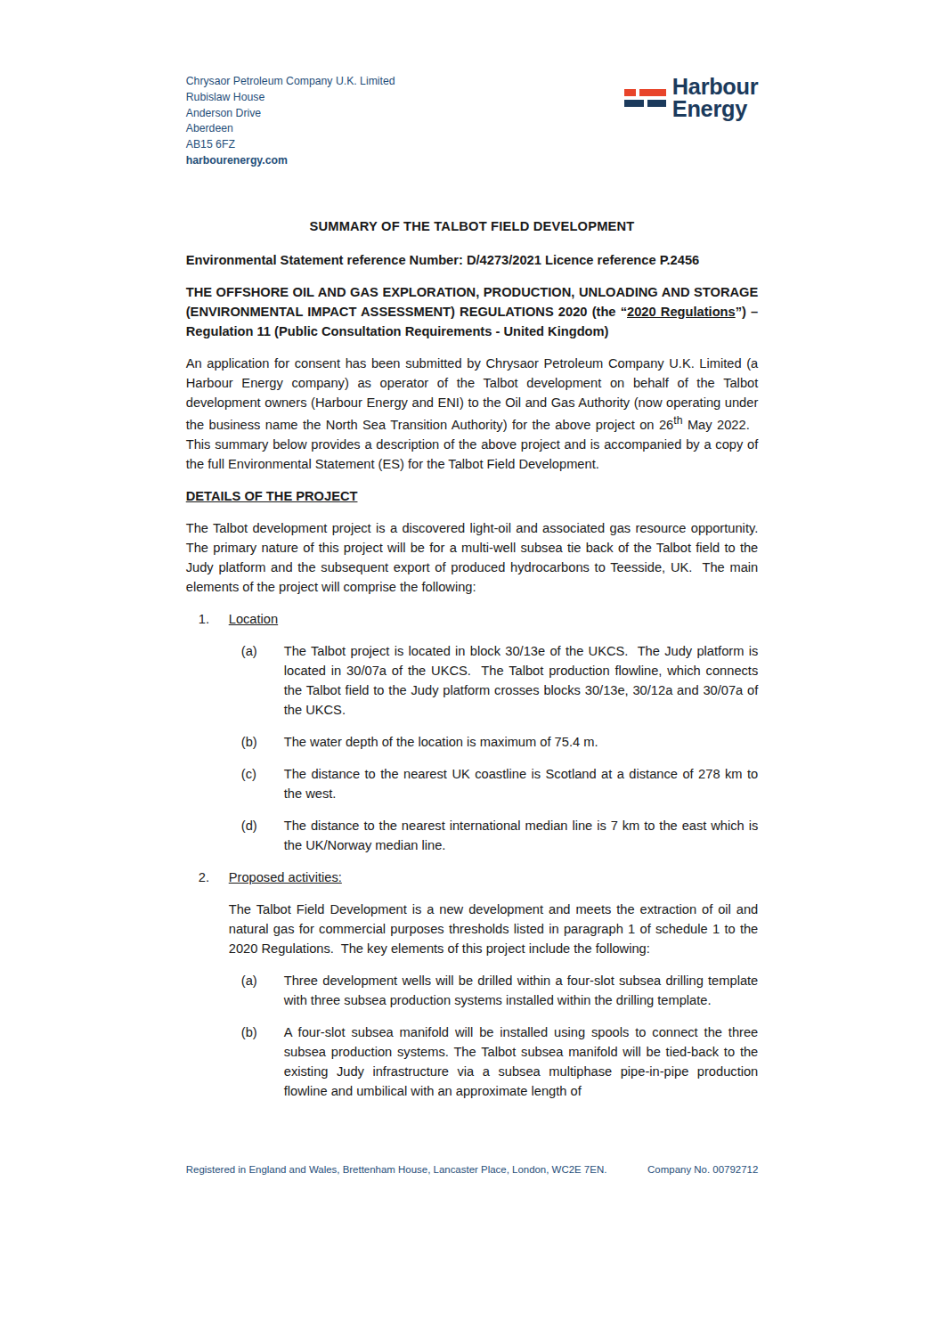Chrysaor Petroleum Company U.K. Limited
Rubislaw House
Anderson Drive
Aberdeen
AB15 6FZ
harbourenergy.com
Harbour
Energy
SUMMARY OF THE TALBOT FIELD DEVELOPMENT
Environmental Statement reference Number: D/4273/2021 Licence reference P.2456
THE OFFSHORE OIL AND GAS EXPLORATION, PRODUCTION, UNLOADING AND STORAGE (ENVIRONMENTAL IMPACT ASSESSMENT) REGULATIONS 2020 (the “2020 Regulations”) – Regulation 11 (Public Consultation Requirements - United Kingdom)
An application for consent has been submitted by Chrysaor Petroleum Company U.K. Limited (a Harbour Energy company) as operator of the Talbot development on behalf of the Talbot development owners (Harbour Energy and ENI) to the Oil and Gas Authority (now operating under the business name the North Sea Transition Authority) for the above project on 26th May 2022. This summary below provides a description of the above project and is accompanied by a copy of the full Environmental Statement (ES) for the Talbot Field Development.
DETAILS OF THE PROJECT
The Talbot development project is a discovered light-oil and associated gas resource opportunity. The primary nature of this project will be for a multi-well subsea tie back of the Talbot field to the Judy platform and the subsequent export of produced hydrocarbons to Teesside, UK. The main elements of the project will comprise the following:
Location
The Talbot project is located in block 30/13e of the UKCS. The Judy platform is located in 30/07a of the UKCS. The Talbot production flowline, which connects the Talbot field to the Judy platform crosses blocks 30/13e, 30/12a and 30/07a of the UKCS.
The water depth of the location is maximum of 75.4 m.
The distance to the nearest UK coastline is Scotland at a distance of 278 km to the west.
The distance to the nearest international median line is 7 km to the east which is the UK/Norway median line.
Proposed activities:
The Talbot Field Development is a new development and meets the extraction of oil and natural gas for commercial purposes thresholds listed in paragraph 1 of schedule 1 to the 2020 Regulations. The key elements of this project include the following:
Three development wells will be drilled within a four-slot subsea drilling template with three subsea production systems installed within the drilling template.
A four-slot subsea manifold will be installed using spools to connect the three subsea production systems. The Talbot subsea manifold will be tied-back to the existing Judy infrastructure via a subsea multiphase pipe-in-pipe production flowline and umbilical with an approximate length of
Registered in England and Wales, Brettenham House, Lancaster Place, London, WC2E 7EN.
Company No. 00792712